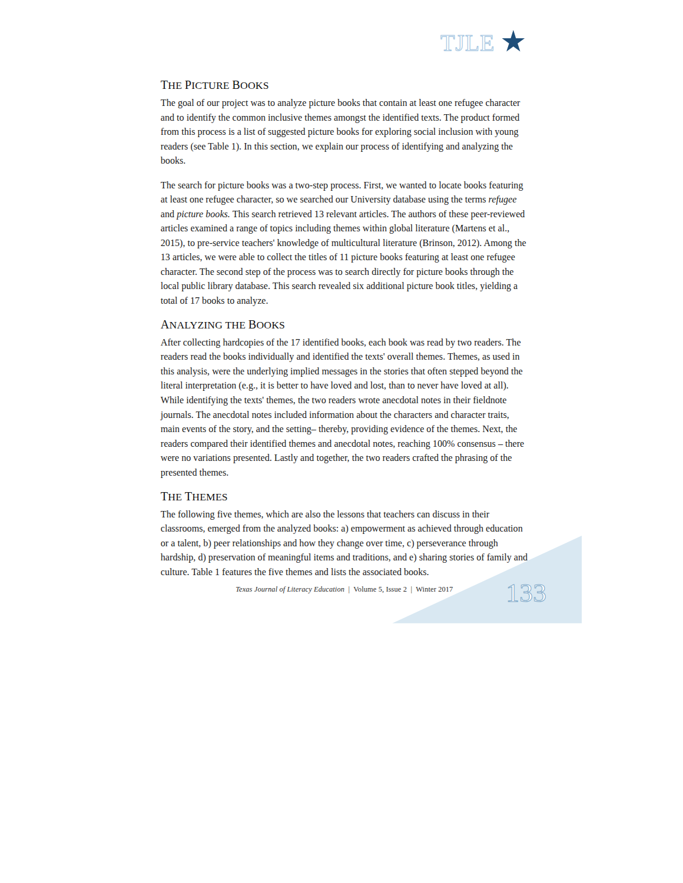TJLE
THE PICTURE BOOKS
The goal of our project was to analyze picture books that contain at least one refugee character and to identify the common inclusive themes amongst the identified texts. The product formed from this process is a list of suggested picture books for exploring social inclusion with young readers (see Table 1). In this section, we explain our process of identifying and analyzing the books.
The search for picture books was a two-step process. First, we wanted to locate books featuring at least one refugee character, so we searched our University database using the terms refugee and picture books. This search retrieved 13 relevant articles. The authors of these peer-reviewed articles examined a range of topics including themes within global literature (Martens et al., 2015), to pre-service teachers' knowledge of multicultural literature (Brinson, 2012). Among the 13 articles, we were able to collect the titles of 11 picture books featuring at least one refugee character. The second step of the process was to search directly for picture books through the local public library database. This search revealed six additional picture book titles, yielding a total of 17 books to analyze.
ANALYZING THE BOOKS
After collecting hardcopies of the 17 identified books, each book was read by two readers. The readers read the books individually and identified the texts' overall themes. Themes, as used in this analysis, were the underlying implied messages in the stories that often stepped beyond the literal interpretation (e.g., it is better to have loved and lost, than to never have loved at all). While identifying the texts' themes, the two readers wrote anecdotal notes in their fieldnote journals. The anecdotal notes included information about the characters and character traits, main events of the story, and the setting– thereby, providing evidence of the themes. Next, the readers compared their identified themes and anecdotal notes, reaching 100% consensus – there were no variations presented. Lastly and together, the two readers crafted the phrasing of the presented themes.
THE THEMES
The following five themes, which are also the lessons that teachers can discuss in their classrooms, emerged from the analyzed books: a) empowerment as achieved through education or a talent, b) peer relationships and how they change over time, c) perseverance through hardship, d) preservation of meaningful items and traditions, and e) sharing stories of family and culture. Table 1 features the five themes and lists the associated books.
Texas Journal of Literacy Education | Volume 5, Issue 2 | Winter 2017
133